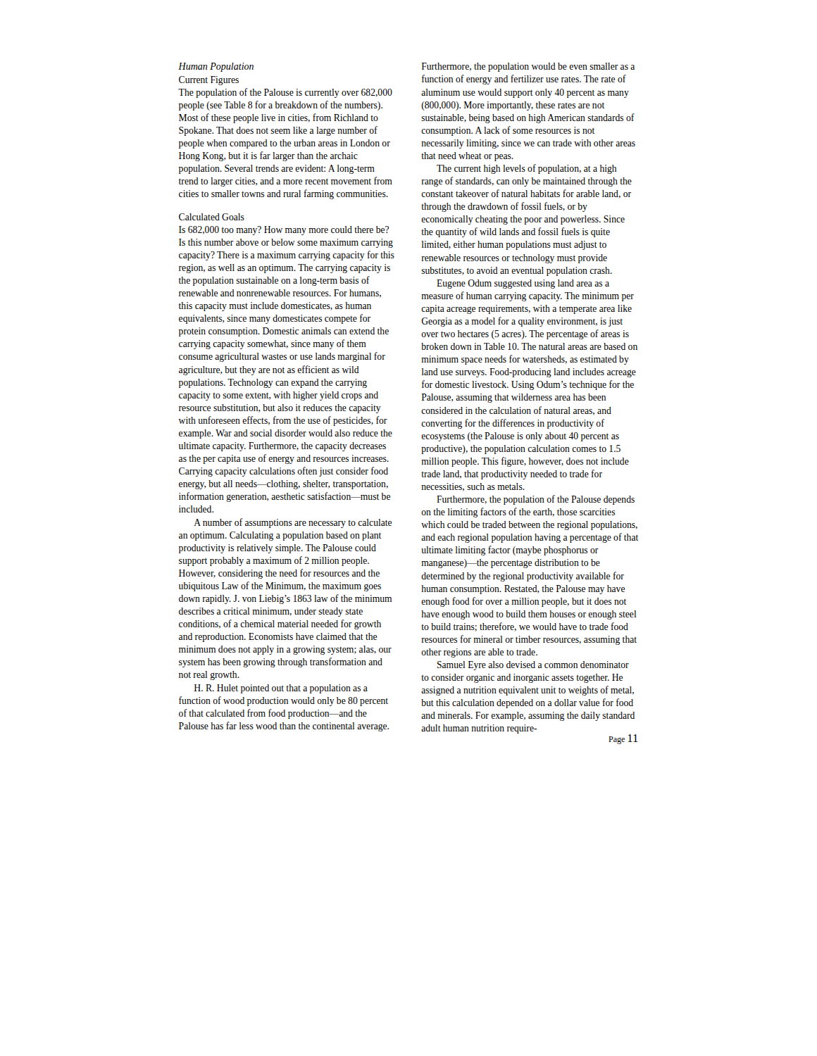Human Population
Current Figures
The population of the Palouse is currently over 682,000 people (see Table 8 for a breakdown of the numbers). Most of these people live in cities, from Richland to Spokane. That does not seem like a large number of people when compared to the urban areas in London or Hong Kong, but it is far larger than the archaic population. Several trends are evident: A long-term trend to larger cities, and a more recent movement from cities to smaller towns and rural farming communities.
Calculated Goals
Is 682,000 too many? How many more could there be? Is this number above or below some maximum carrying capacity? There is a maximum carrying capacity for this region, as well as an optimum. The carrying capacity is the population sustainable on a long-term basis of renewable and nonrenewable resources. For humans, this capacity must include domesticates, as human equivalents, since many domesticates compete for protein consumption. Domestic animals can extend the carrying capacity somewhat, since many of them consume agricultural wastes or use lands marginal for agriculture, but they are not as efficient as wild populations. Technology can expand the carrying capacity to some extent, with higher yield crops and resource substitution, but also it reduces the capacity with unforeseen effects, from the use of pesticides, for example. War and social disorder would also reduce the ultimate capacity. Furthermore, the capacity decreases as the per capita use of energy and resources increases. Carrying capacity calculations often just consider food energy, but all needs—clothing, shelter, transportation, information generation, aesthetic satisfaction—must be included.
A number of assumptions are necessary to calculate an optimum. Calculating a population based on plant productivity is relatively simple. The Palouse could support probably a maximum of 2 million people. However, considering the need for resources and the ubiquitous Law of the Minimum, the maximum goes down rapidly. J. von Liebig’s 1863 law of the minimum describes a critical minimum, under steady state conditions, of a chemical material needed for growth and reproduction. Economists have claimed that the minimum does not apply in a growing system; alas, our system has been growing through transformation and not real growth.
H. R. Hulet pointed out that a population as a function of wood production would only be 80 percent of that calculated from food production—and the Palouse has far less wood than the continental average. Furthermore, the population would be even smaller as a function of energy and fertilizer use rates. The rate of aluminum use would support only 40 percent as many (800,000). More importantly, these rates are not sustainable, being based on high American standards of consumption. A lack of some resources is not necessarily limiting, since we can trade with other areas that need wheat or peas.
The current high levels of population, at a high range of standards, can only be maintained through the constant takeover of natural habitats for arable land, or through the drawdown of fossil fuels, or by economically cheating the poor and powerless. Since the quantity of wild lands and fossil fuels is quite limited, either human populations must adjust to renewable resources or technology must provide substitutes, to avoid an eventual population crash.
Eugene Odum suggested using land area as a measure of human carrying capacity. The minimum per capita acreage requirements, with a temperate area like Georgia as a model for a quality environment, is just over two hectares (5 acres). The percentage of areas is broken down in Table 10. The natural areas are based on minimum space needs for watersheds, as estimated by land use surveys. Food-producing land includes acreage for domestic livestock. Using Odum’s technique for the Palouse, assuming that wilderness area has been considered in the calculation of natural areas, and converting for the differences in productivity of ecosystems (the Palouse is only about 40 percent as productive), the population calculation comes to 1.5 million people. This figure, however, does not include trade land, that productivity needed to trade for necessities, such as metals.
Furthermore, the population of the Palouse depends on the limiting factors of the earth, those scarcities which could be traded between the regional populations, and each regional population having a percentage of that ultimate limiting factor (maybe phosphorus or manganese)—the percentage distribution to be determined by the regional productivity available for human consumption. Restated, the Palouse may have enough food for over a million people, but it does not have enough wood to build them houses or enough steel to build trains; therefore, we would have to trade food resources for mineral or timber resources, assuming that other regions are able to trade.
Samuel Eyre also devised a common denominator to consider organic and inorganic assets together. He assigned a nutrition equivalent unit to weights of metal, but this calculation depended on a dollar value for food and minerals. For example, assuming the daily standard adult human nutrition require-
Page 11